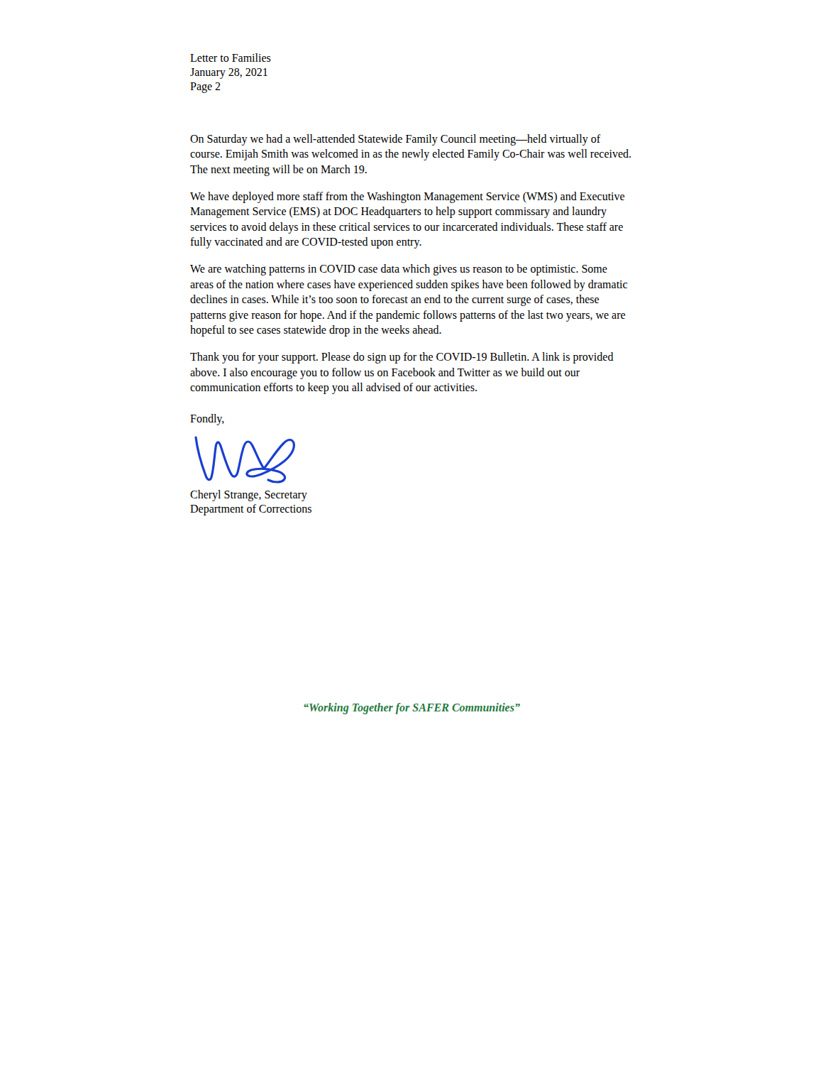Letter to Families
January 28, 2021
Page 2
On Saturday we had a well-attended Statewide Family Council meeting—held virtually of course. Emijah Smith was welcomed in as the newly elected Family Co-Chair was well received. The next meeting will be on March 19.
We have deployed more staff from the Washington Management Service (WMS) and Executive Management Service (EMS) at DOC Headquarters to help support commissary and laundry services to avoid delays in these critical services to our incarcerated individuals. These staff are fully vaccinated and are COVID-tested upon entry.
We are watching patterns in COVID case data which gives us reason to be optimistic. Some areas of the nation where cases have experienced sudden spikes have been followed by dramatic declines in cases. While it’s too soon to forecast an end to the current surge of cases, these patterns give reason for hope. And if the pandemic follows patterns of the last two years, we are hopeful to see cases statewide drop in the weeks ahead.
Thank you for your support. Please do sign up for the COVID-19 Bulletin. A link is provided above. I also encourage you to follow us on Facebook and Twitter as we build out our communication efforts to keep you all advised of our activities.
Fondly,
Cheryl Strange, Secretary
Department of Corrections
“Working Together for SAFER Communities”